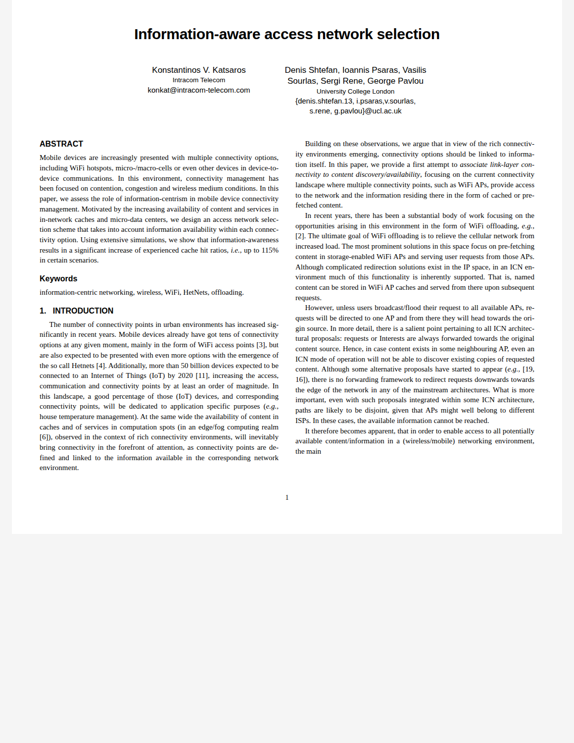Information-aware access network selection
Konstantinos V. Katsaros
Intracom Telecom
konkat@intracom-telecom.com
Denis Shtefan, Ioannis Psaras, Vasilis
Sourlas, Sergi Rene, George Pavlou
University College London
{denis.shtefan.13, i.psaras,v.sourlas,
s.rene, g.pavlou}@ucl.ac.uk
ABSTRACT
Mobile devices are increasingly presented with multiple connectivity options, including WiFi hotspots, micro-/macro-cells or even other devices in device-to-device communications. In this environment, connectivity management has been focused on contention, congestion and wireless medium conditions. In this paper, we assess the role of information-centrism in mobile device connectivity management. Motivated by the increasing availability of content and services in in-network caches and micro-data centers, we design an access network selection scheme that takes into account information availability within each connectivity option. Using extensive simulations, we show that information-awareness results in a significant increase of experienced cache hit ratios, i.e., up to 115% in certain scenarios.
Keywords
information-centric networking, wireless, WiFi, HetNets, offloading.
1. INTRODUCTION
The number of connectivity points in urban environments has increased significantly in recent years. Mobile devices already have got tens of connectivity options at any given moment, mainly in the form of WiFi access points [3], but are also expected to be presented with even more options with the emergence of the so call Hetnets [4]. Additionally, more than 50 billion devices expected to be connected to an Internet of Things (IoT) by 2020 [11], increasing the access, communication and connectivity points by at least an order of magnitude. In this landscape, a good percentage of those (IoT) devices, and corresponding connectivity points, will be dedicated to application specific purposes (e.g., house temperature management). At the same wide the availability of content in caches and of services in computation spots (in an edge/fog computing realm [6]), observed in the context of rich connectivity environments, will inevitably bring connectivity in the forefront of attention, as connectivity points are defined and linked to the information available in the corresponding network environment.
Building on these observations, we argue that in view of the rich connectivity environments emerging, connectivity options should be linked to information itself. In this paper, we provide a first attempt to associate link-layer connectivity to content discovery/availability, focusing on the current connectivity landscape where multiple connectivity points, such as WiFi APs, provide access to the network and the information residing there in the form of cached or pre-fetched content.
In recent years, there has been a substantial body of work focusing on the opportunities arising in this environment in the form of WiFi offloading, e.g., [2]. The ultimate goal of WiFi offloading is to relieve the cellular network from increased load. The most prominent solutions in this space focus on pre-fetching content in storage-enabled WiFi APs and serving user requests from those APs. Although complicated redirection solutions exist in the IP space, in an ICN environment much of this functionality is inherently supported. That is, named content can be stored in WiFi AP caches and served from there upon subsequent requests.
However, unless users broadcast/flood their request to all available APs, requests will be directed to one AP and from there they will head towards the origin source. In more detail, there is a salient point pertaining to all ICN architectural proposals: requests or Interests are always forwarded towards the original content source. Hence, in case content exists in some neighbouring AP, even an ICN mode of operation will not be able to discover existing copies of requested content. Although some alternative proposals have started to appear (e.g., [19, 16]), there is no forwarding framework to redirect requests downwards towards the edge of the network in any of the mainstream architectures. What is more important, even with such proposals integrated within some ICN architecture, paths are likely to be disjoint, given that APs might well belong to different ISPs. In these cases, the available information cannot be reached.
It therefore becomes apparent, that in order to enable access to all potentially available content/information in a (wireless/mobile) networking environment, the main
1